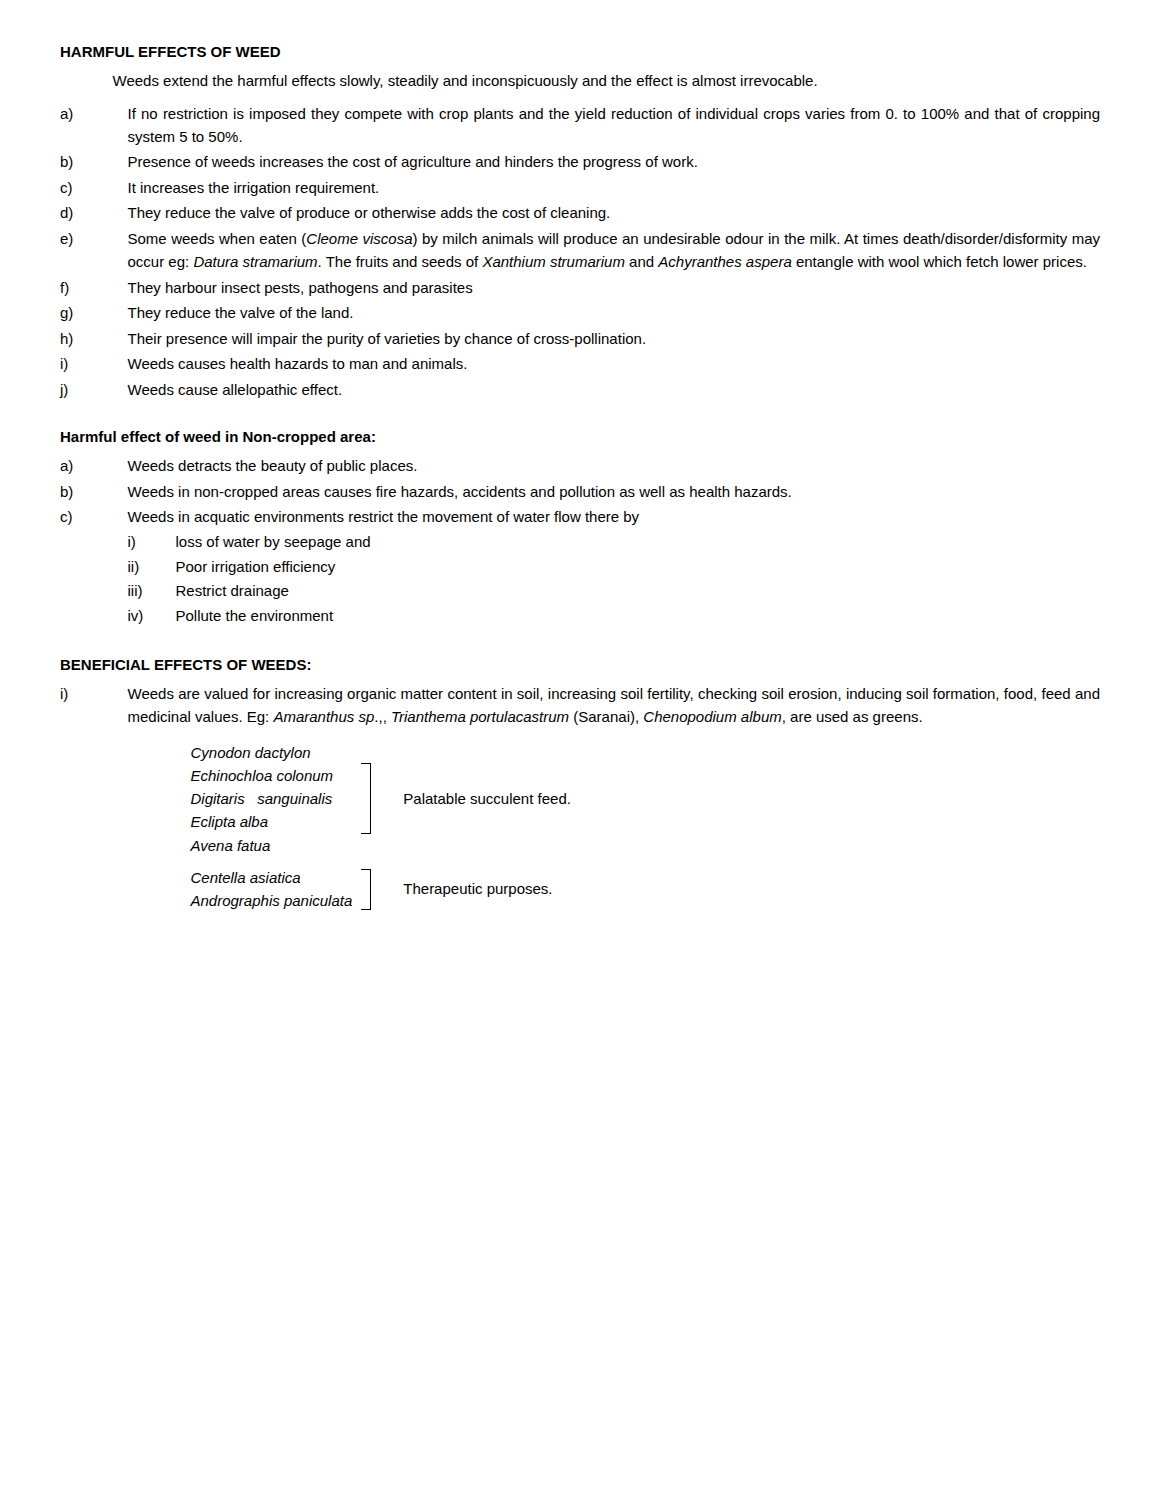HARMFUL EFFECTS OF WEED
Weeds extend the harmful effects slowly, steadily and inconspicuously and the effect is almost irrevocable.
a) If no restriction is imposed they compete with crop plants and the yield reduction of individual crops varies from 0. to 100% and that of cropping system 5 to 50%.
b) Presence of weeds increases the cost of agriculture and hinders the progress of work.
c) It increases the irrigation requirement.
d) They reduce the valve of produce or otherwise adds the cost of cleaning.
e) Some weeds when eaten (Cleome viscosa) by milch animals will produce an undesirable odour in the milk. At times death/disorder/disformity may occur eg: Datura stramarium. The fruits and seeds of Xanthium strumarium and Achyranthes aspera entangle with wool which fetch lower prices.
f) They harbour insect pests, pathogens and parasites
g) They reduce the valve of the land.
h) Their presence will impair the purity of varieties by chance of cross-pollination.
i) Weeds causes health hazards to man and animals.
j) Weeds cause allelopathic effect.
Harmful effect of weed in Non-cropped area:
a) Weeds detracts the beauty of public places.
b) Weeds in non-cropped areas causes fire hazards, accidents and pollution as well as health hazards.
c) Weeds in acquatic environments restrict the movement of water flow there by
i) loss of water by seepage and
ii) Poor irrigation efficiency
iii) Restrict drainage
iv) Pollute the environment
BENEFICIAL EFFECTS OF WEEDS:
i) Weeds are valued for increasing organic matter content in soil, increasing soil fertility, checking soil erosion, inducing soil formation, food, feed and medicinal values. Eg: Amaranthus sp.,, Trianthema portulacastrum (Saranai), Chenopodium album, are used as greens.
| Cynodon dactylon | | Palatable succulent feed. |
| Echinochloa colonum |
| Digitaris sanguinalis |
| Eclipta alba |
| Avena fatua |
| Centella asiatica | | Therapeutic purposes. |
| Andrographis paniculata |